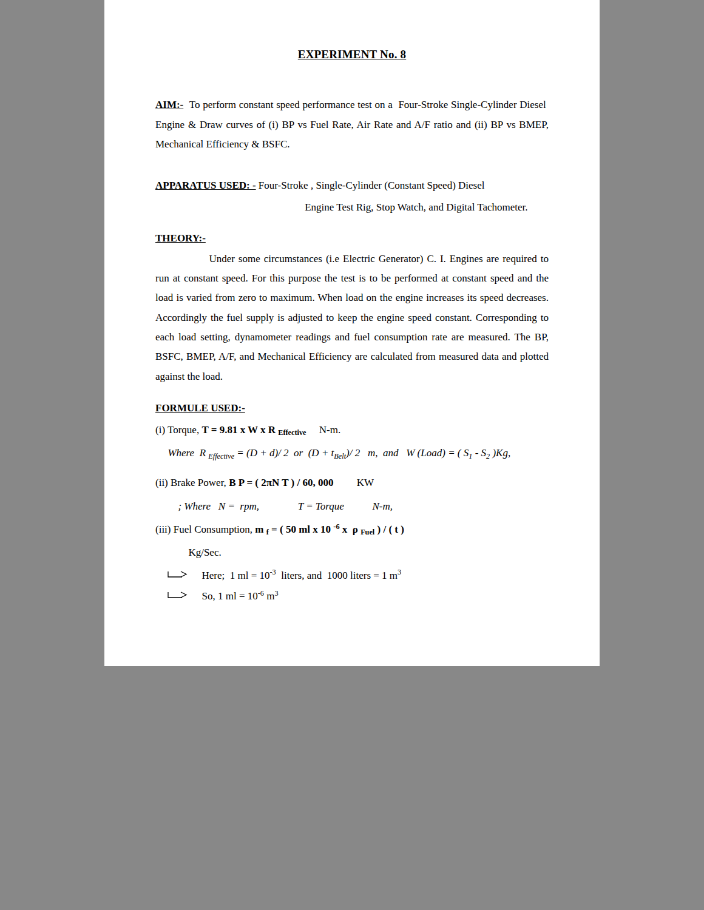EXPERIMENT No. 8
AIM:- To perform constant speed performance test on a Four-Stroke Single-Cylinder Diesel Engine & Draw curves of (i) BP vs Fuel Rate, Air Rate and A/F ratio and (ii) BP vs BMEP, Mechanical Efficiency & BSFC.
APPARATUS USED: - Four-Stroke , Single-Cylinder (Constant Speed) Diesel
Engine Test Rig, Stop Watch, and Digital Tachometer.
THEORY:-
Under some circumstances (i.e Electric Generator) C. I. Engines are required to run at constant speed. For this purpose the test is to be performed at constant speed and the load is varied from zero to maximum. When load on the engine increases its speed decreases. Accordingly the fuel supply is adjusted to keep the engine speed constant. Corresponding to each load setting, dynamometer readings and fuel consumption rate are measured. The BP, BSFC, BMEP, A/F, and Mechanical Efficiency are calculated from measured data and plotted against the load.
FORMULE USED:-
(i) Torque, T = 9.81 x W x R Effective N-m.
Where R Effective = (D + d)/ 2 or (D + tBelt)/ 2 m, and W (Load) = ( S1 - S2 )Kg,
(ii) Brake Power, B P = ( 2πN T ) / 60, 000 KW
; Where N = rpm, T = Torque N-m,
(iii) Fuel Consumption, m f = ( 50 ml x 10 -6 x ρ Fuel ) / ( t )
Kg/Sec.
Here; 1 ml = 10-3 liters, and 1000 liters = 1 m3
So, 1 ml = 10-6 m3